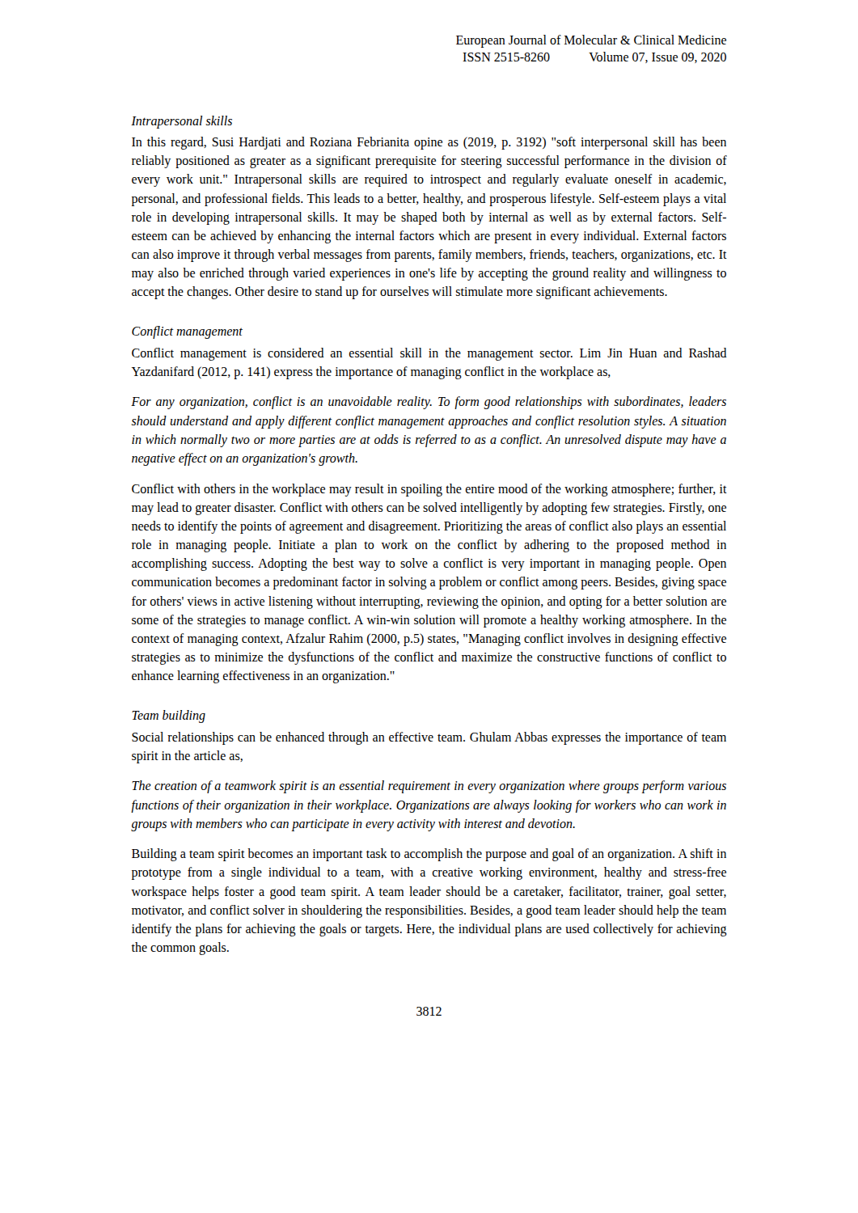European Journal of Molecular & Clinical Medicine ISSN 2515-8260Volume 07, Issue 09, 2020
Intrapersonal skills
In this regard, Susi Hardjati and Roziana Febrianita opine as (2019, p. 3192) "soft interpersonal skill has been reliably positioned as greater as a significant prerequisite for steering successful performance in the division of every work unit." Intrapersonal skills are required to introspect and regularly evaluate oneself in academic, personal, and professional fields. This leads to a better, healthy, and prosperous lifestyle. Self-esteem plays a vital role in developing intrapersonal skills. It may be shaped both by internal as well as by external factors. Self-esteem can be achieved by enhancing the internal factors which are present in every individual. External factors can also improve it through verbal messages from parents, family members, friends, teachers, organizations, etc. It may also be enriched through varied experiences in one's life by accepting the ground reality and willingness to accept the changes. Other desire to stand up for ourselves will stimulate more significant achievements.
Conflict management
Conflict management is considered an essential skill in the management sector. Lim Jin Huan and Rashad Yazdanifard (2012, p. 141) express the importance of managing conflict in the workplace as,
For any organization, conflict is an unavoidable reality. To form good relationships with subordinates, leaders should understand and apply different conflict management approaches and conflict resolution styles. A situation in which normally two or more parties are at odds is referred to as a conflict. An unresolved dispute may have a negative effect on an organization's growth.
Conflict with others in the workplace may result in spoiling the entire mood of the working atmosphere; further, it may lead to greater disaster. Conflict with others can be solved intelligently by adopting few strategies. Firstly, one needs to identify the points of agreement and disagreement. Prioritizing the areas of conflict also plays an essential role in managing people. Initiate a plan to work on the conflict by adhering to the proposed method in accomplishing success. Adopting the best way to solve a conflict is very important in managing people. Open communication becomes a predominant factor in solving a problem or conflict among peers. Besides, giving space for others' views in active listening without interrupting, reviewing the opinion, and opting for a better solution are some of the strategies to manage conflict. A win-win solution will promote a healthy working atmosphere. In the context of managing context, Afzalur Rahim (2000, p.5) states, "Managing conflict involves in designing effective strategies as to minimize the dysfunctions of the conflict and maximize the constructive functions of conflict to enhance learning effectiveness in an organization."
Team building
Social relationships can be enhanced through an effective team. Ghulam Abbas expresses the importance of team spirit in the article as,
The creation of a teamwork spirit is an essential requirement in every organization where groups perform various functions of their organization in their workplace. Organizations are always looking for workers who can work in groups with members who can participate in every activity with interest and devotion.
Building a team spirit becomes an important task to accomplish the purpose and goal of an organization. A shift in prototype from a single individual to a team, with a creative working environment, healthy and stress-free workspace helps foster a good team spirit. A team leader should be a caretaker, facilitator, trainer, goal setter, motivator, and conflict solver in shouldering the responsibilities. Besides, a good team leader should help the team identify the plans for achieving the goals or targets. Here, the individual plans are used collectively for achieving the common goals.
3812